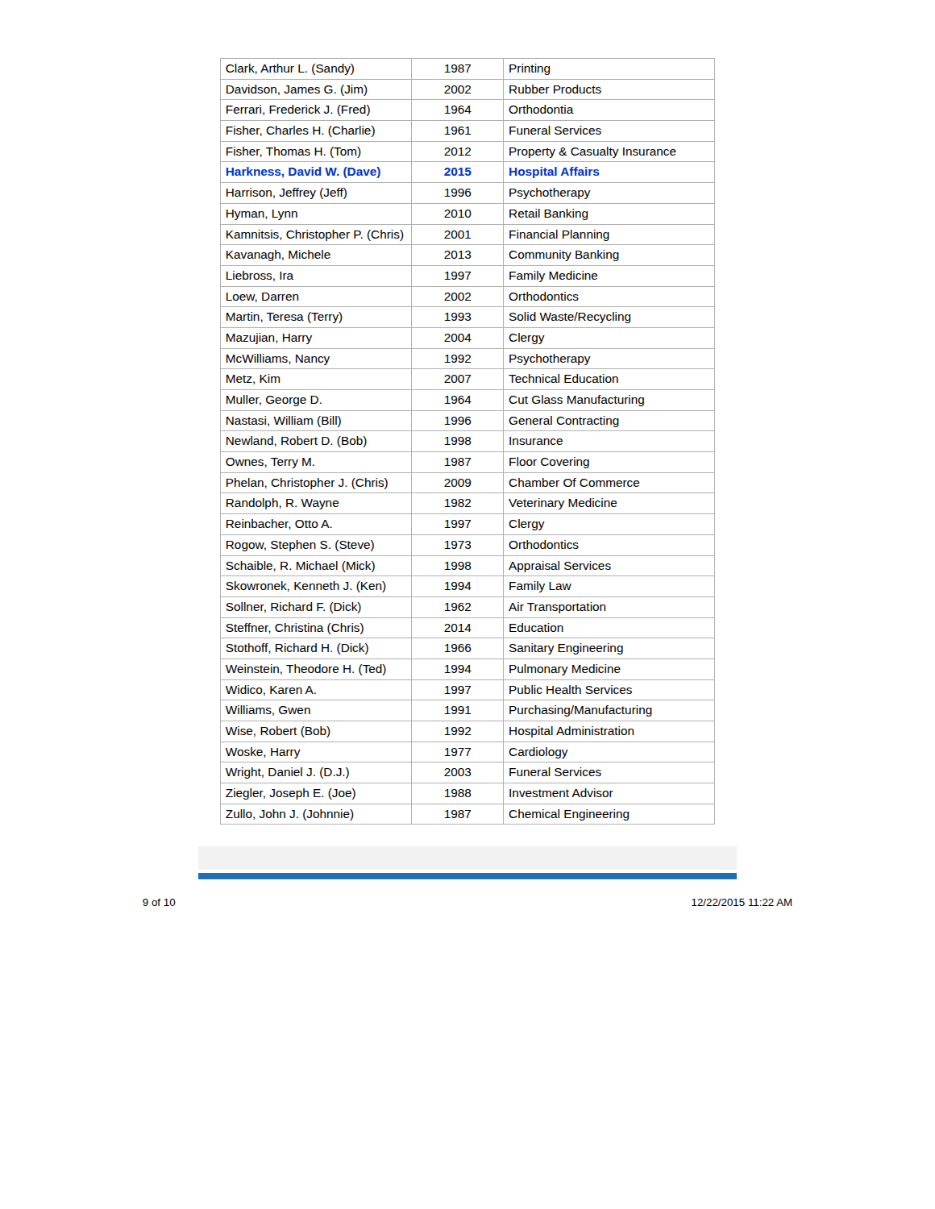| Clark, Arthur L. (Sandy) | 1987 | Printing |
| Davidson, James G. (Jim) | 2002 | Rubber Products |
| Ferrari, Frederick J. (Fred) | 1964 | Orthodontia |
| Fisher, Charles H. (Charlie) | 1961 | Funeral Services |
| Fisher, Thomas H. (Tom) | 2012 | Property & Casualty Insurance |
| Harkness, David W. (Dave) | 2015 | Hospital Affairs |
| Harrison, Jeffrey (Jeff) | 1996 | Psychotherapy |
| Hyman, Lynn | 2010 | Retail Banking |
| Kamnitsis, Christopher P. (Chris) | 2001 | Financial Planning |
| Kavanagh, Michele | 2013 | Community Banking |
| Liebross, Ira | 1997 | Family Medicine |
| Loew, Darren | 2002 | Orthodontics |
| Martin, Teresa (Terry) | 1993 | Solid Waste/Recycling |
| Mazujian, Harry | 2004 | Clergy |
| McWilliams, Nancy | 1992 | Psychotherapy |
| Metz, Kim | 2007 | Technical Education |
| Muller, George D. | 1964 | Cut Glass Manufacturing |
| Nastasi, William (Bill) | 1996 | General Contracting |
| Newland, Robert D. (Bob) | 1998 | Insurance |
| Ownes, Terry M. | 1987 | Floor Covering |
| Phelan, Christopher J. (Chris) | 2009 | Chamber Of Commerce |
| Randolph, R. Wayne | 1982 | Veterinary Medicine |
| Reinbacher, Otto A. | 1997 | Clergy |
| Rogow, Stephen S. (Steve) | 1973 | Orthodontics |
| Schaible, R. Michael (Mick) | 1998 | Appraisal Services |
| Skowronek, Kenneth J. (Ken) | 1994 | Family Law |
| Sollner, Richard F. (Dick) | 1962 | Air Transportation |
| Steffner, Christina (Chris) | 2014 | Education |
| Stothoff, Richard H. (Dick) | 1966 | Sanitary Engineering |
| Weinstein, Theodore H. (Ted) | 1994 | Pulmonary Medicine |
| Widico, Karen A. | 1997 | Public Health Services |
| Williams, Gwen | 1991 | Purchasing/Manufacturing |
| Wise, Robert (Bob) | 1992 | Hospital Administration |
| Woske, Harry | 1977 | Cardiology |
| Wright, Daniel J. (D.J.) | 2003 | Funeral Services |
| Ziegler, Joseph E. (Joe) | 1988 | Investment Advisor |
| Zullo, John J. (Johnnie) | 1987 | Chemical Engineering |
9 of 10 12/22/2015 11:22 AM